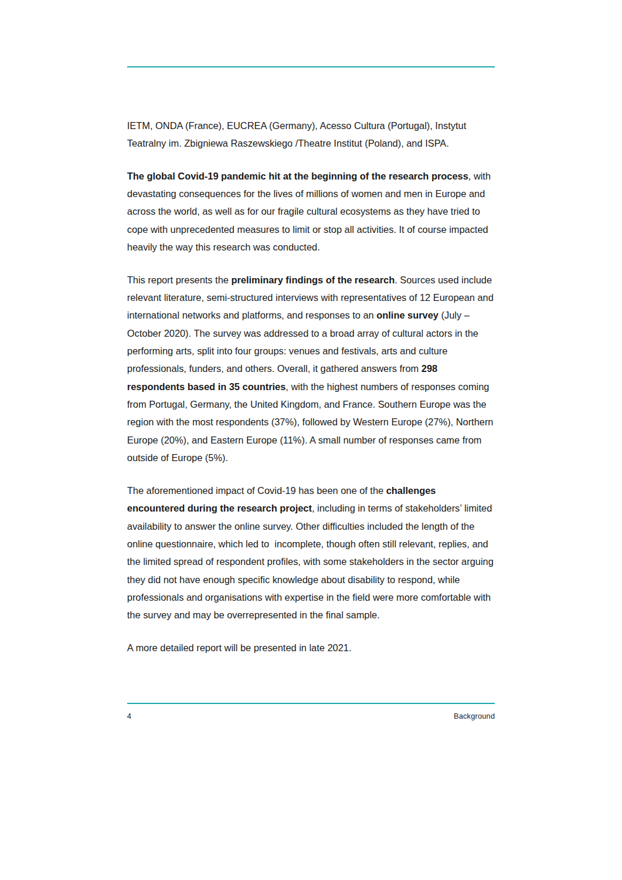IETM, ONDA (France), EUCREA (Germany), Acesso Cultura (Portugal), Instytut Teatralny im. Zbigniewa Raszewskiego /Theatre Institut (Poland), and ISPA.
The global Covid-19 pandemic hit at the beginning of the research process, with devastating consequences for the lives of millions of women and men in Europe and across the world, as well as for our fragile cultural ecosystems as they have tried to cope with unprecedented measures to limit or stop all activities. It of course impacted heavily the way this research was conducted.
This report presents the preliminary findings of the research. Sources used include relevant literature, semi-structured interviews with representatives of 12 European and international networks and platforms, and responses to an online survey (July – October 2020). The survey was addressed to a broad array of cultural actors in the performing arts, split into four groups: venues and festivals, arts and culture professionals, funders, and others. Overall, it gathered answers from 298 respondents based in 35 countries, with the highest numbers of responses coming from Portugal, Germany, the United Kingdom, and France. Southern Europe was the region with the most respondents (37%), followed by Western Europe (27%), Northern Europe (20%), and Eastern Europe (11%). A small number of responses came from outside of Europe (5%).
The aforementioned impact of Covid-19 has been one of the challenges encountered during the research project, including in terms of stakeholders’ limited availability to answer the online survey. Other difficulties included the length of the online questionnaire, which led to incomplete, though often still relevant, replies, and the limited spread of respondent profiles, with some stakeholders in the sector arguing they did not have enough specific knowledge about disability to respond, while professionals and organisations with expertise in the field were more comfortable with the survey and may be overrepresented in the final sample.
A more detailed report will be presented in late 2021.
4 Background